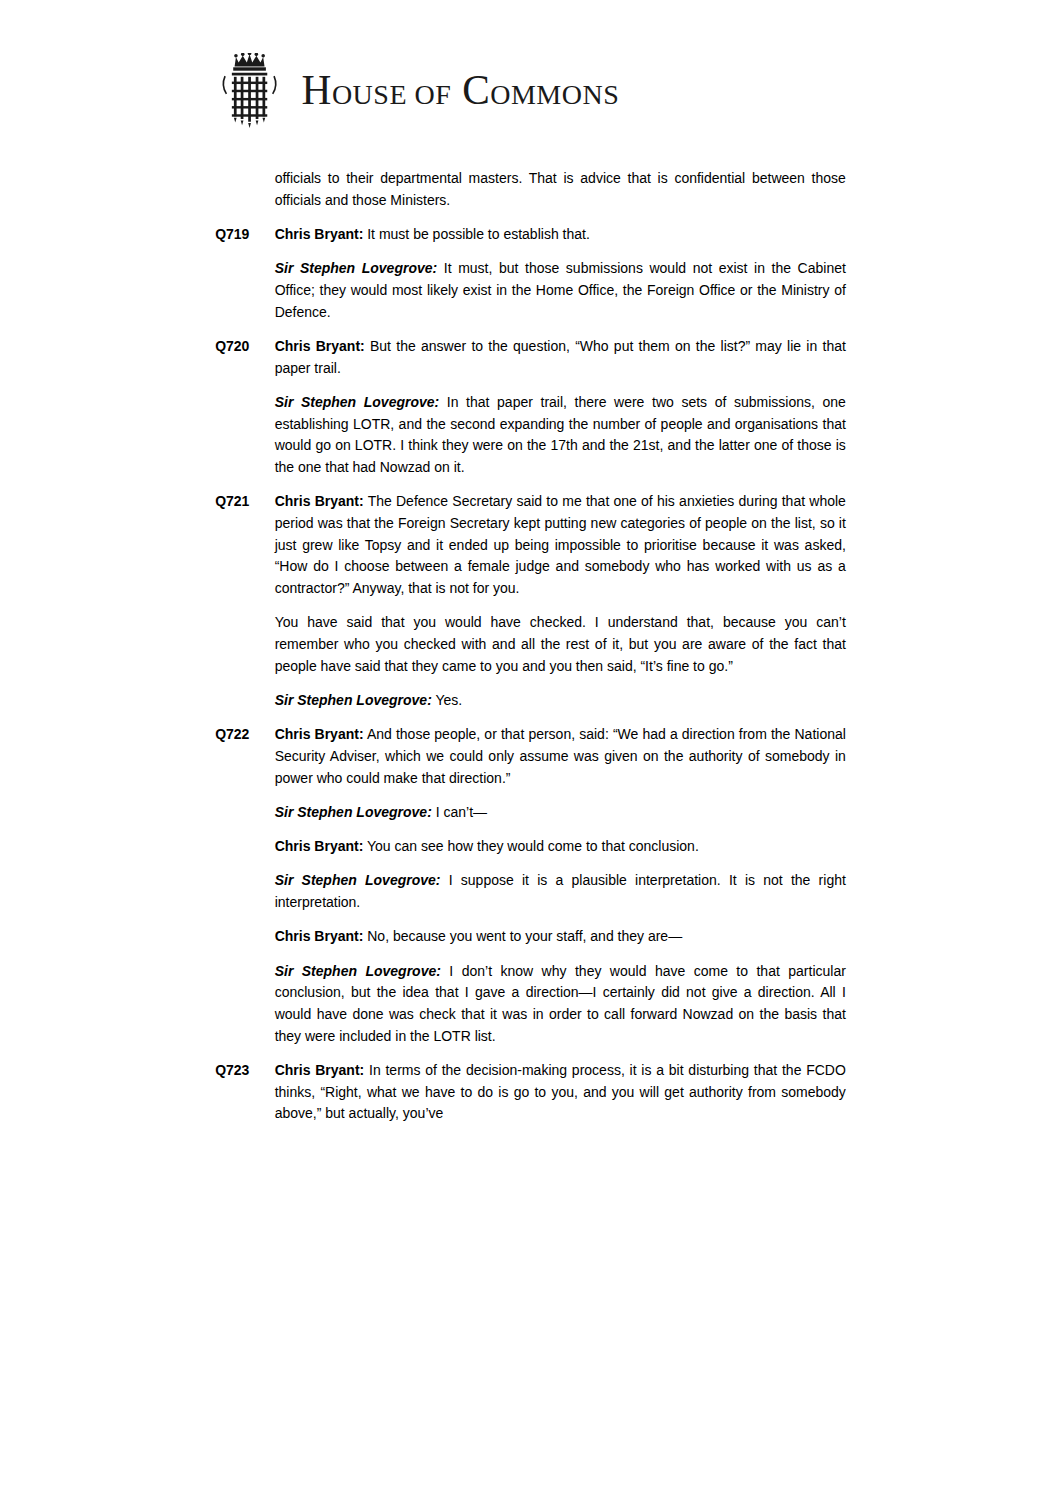HOUSE OF COMMONS
officials to their departmental masters. That is advice that is confidential between those officials and those Ministers.
Q719
Chris Bryant: It must be possible to establish that.
Sir Stephen Lovegrove: It must, but those submissions would not exist in the Cabinet Office; they would most likely exist in the Home Office, the Foreign Office or the Ministry of Defence.
Q720
Chris Bryant: But the answer to the question, “Who put them on the list?” may lie in that paper trail.
Sir Stephen Lovegrove: In that paper trail, there were two sets of submissions, one establishing LOTR, and the second expanding the number of people and organisations that would go on LOTR. I think they were on the 17th and the 21st, and the latter one of those is the one that had Nowzad on it.
Q721
Chris Bryant: The Defence Secretary said to me that one of his anxieties during that whole period was that the Foreign Secretary kept putting new categories of people on the list, so it just grew like Topsy and it ended up being impossible to prioritise because it was asked, “How do I choose between a female judge and somebody who has worked with us as a contractor?” Anyway, that is not for you.
You have said that you would have checked. I understand that, because you can’t remember who you checked with and all the rest of it, but you are aware of the fact that people have said that they came to you and you then said, “It’s fine to go.”
Sir Stephen Lovegrove: Yes.
Q722
Chris Bryant: And those people, or that person, said: “We had a direction from the National Security Adviser, which we could only assume was given on the authority of somebody in power who could make that direction.”
Sir Stephen Lovegrove: I can’t—
Chris Bryant: You can see how they would come to that conclusion.
Sir Stephen Lovegrove: I suppose it is a plausible interpretation. It is not the right interpretation.
Chris Bryant: No, because you went to your staff, and they are—
Sir Stephen Lovegrove: I don’t know why they would have come to that particular conclusion, but the idea that I gave a direction—I certainly did not give a direction. All I would have done was check that it was in order to call forward Nowzad on the basis that they were included in the LOTR list.
Q723
Chris Bryant: In terms of the decision-making process, it is a bit disturbing that the FCDO thinks, “Right, what we have to do is go to you, and you will get authority from somebody above,” but actually, you’ve